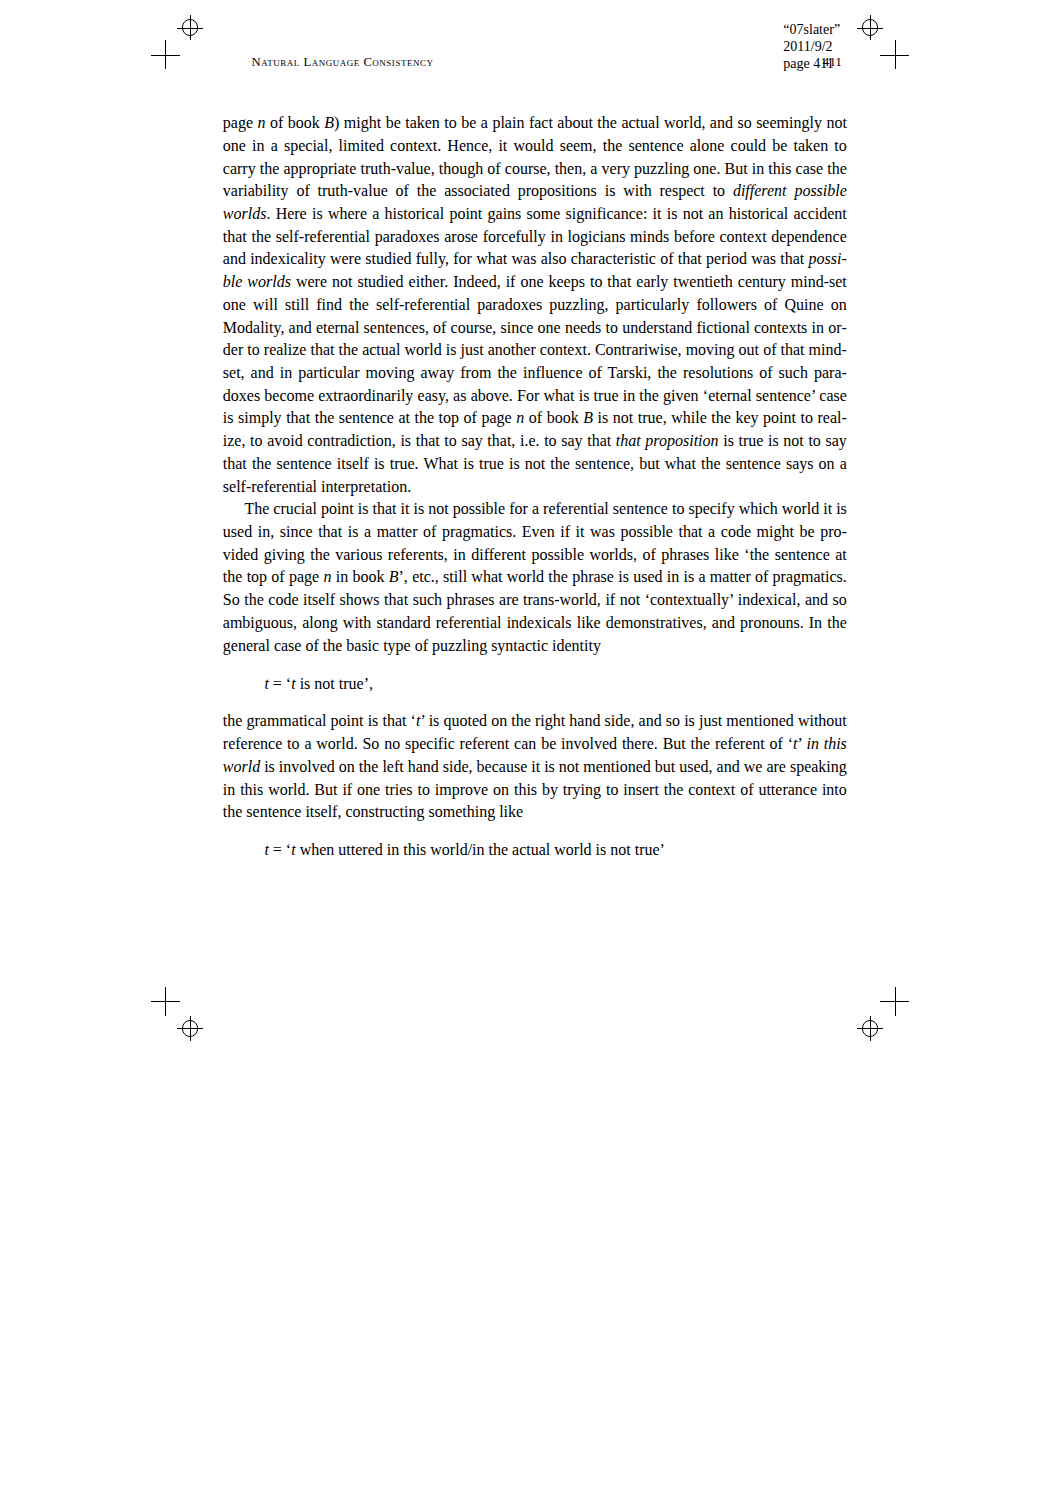“07slater”
2011/9/2
page 411
Natural Language Consistency 411
page n of book B) might be taken to be a plain fact about the actual world, and so seemingly not one in a special, limited context. Hence, it would seem, the sentence alone could be taken to carry the appropriate truth-value, though of course, then, a very puzzling one. But in this case the variability of truth-value of the associated propositions is with respect to different possible worlds. Here is where a historical point gains some significance: it is not an historical accident that the self-referential paradoxes arose forcefully in logicians minds before context dependence and indexicality were studied fully, for what was also characteristic of that period was that possible worlds were not studied either. Indeed, if one keeps to that early twentieth century mind-set one will still find the self-referential paradoxes puzzling, particularly followers of Quine on Modality, and eternal sentences, of course, since one needs to understand fictional contexts in order to realize that the actual world is just another context. Contrariwise, moving out of that mind-set, and in particular moving away from the influence of Tarski, the resolutions of such paradoxes become extraordinarily easy, as above. For what is true in the given ‘eternal sentence’ case is simply that the sentence at the top of page n of book B is not true, while the key point to realize, to avoid contradiction, is that to say that, i.e. to say that that proposition is true is not to say that the sentence itself is true. What is true is not the sentence, but what the sentence says on a self-referential interpretation.
The crucial point is that it is not possible for a referential sentence to specify which world it is used in, since that is a matter of pragmatics. Even if it was possible that a code might be provided giving the various referents, in different possible worlds, of phrases like ‘the sentence at the top of page n in book B’, etc., still what world the phrase is used in is a matter of pragmatics. So the code itself shows that such phrases are trans-world, if not ‘contextually’ indexical, and so ambiguous, along with standard referential indexicals like demonstratives, and pronouns. In the general case of the basic type of puzzling syntactic identity
t = ‘t is not true’,
the grammatical point is that ‘t’ is quoted on the right hand side, and so is just mentioned without reference to a world. So no specific referent can be involved there. But the referent of ‘t’ in this world is involved on the left hand side, because it is not mentioned but used, and we are speaking in this world. But if one tries to improve on this by trying to insert the context of utterance into the sentence itself, constructing something like
t = ‘t when uttered in this world/in the actual world is not true’